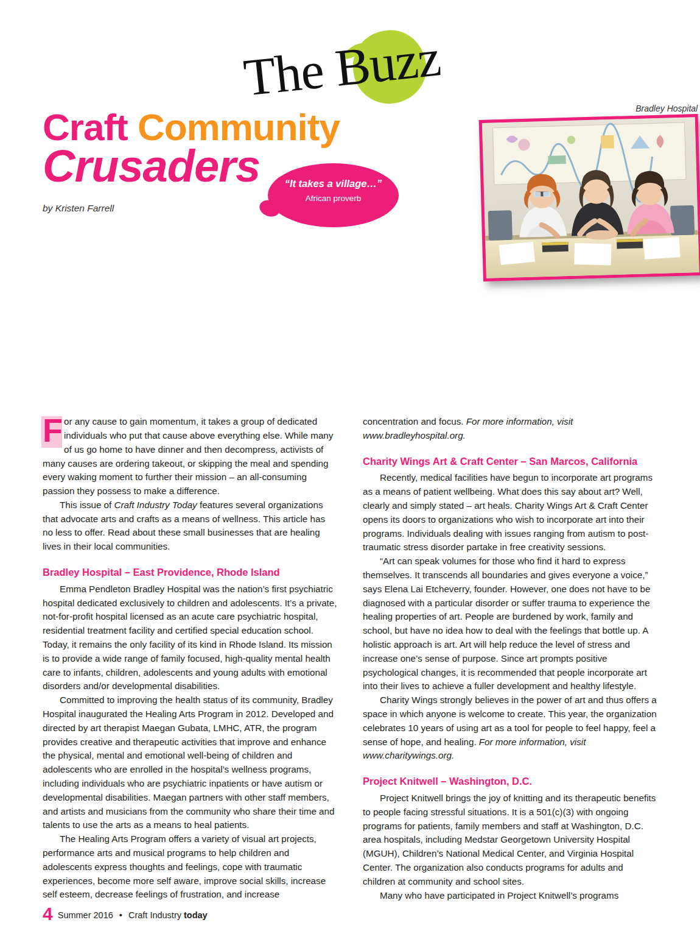The Buzz
Bradley Hospital
Craft Community Crusaders
“It takes a village…” African proverb
by Kristen Farrell
For any cause to gain momentum, it takes a group of dedicated individuals who put that cause above everything else. While many of us go home to have dinner and then decompress, activists of many causes are ordering takeout, or skipping the meal and spending every waking moment to further their mission – an all-consuming passion they possess to make a difference.
This issue of Craft Industry Today features several organizations that advocate arts and crafts as a means of wellness. This article has no less to offer. Read about these small businesses that are healing lives in their local communities.
Bradley Hospital – East Providence, Rhode Island
Emma Pendleton Bradley Hospital was the nation’s first psychiatric hospital dedicated exclusively to children and adolescents. It’s a private, not-for-profit hospital licensed as an acute care psychiatric hospital, residential treatment facility and certified special education school. Today, it remains the only facility of its kind in Rhode Island. Its mission is to provide a wide range of family focused, high-quality mental health care to infants, children, adolescents and young adults with emotional disorders and/or developmental disabilities.
Committed to improving the health status of its community, Bradley Hospital inaugurated the Healing Arts Program in 2012. Developed and directed by art therapist Maegan Gubata, LMHC, ATR, the program provides creative and therapeutic activities that improve and enhance the physical, mental and emotional well-being of children and adolescents who are enrolled in the hospital’s wellness programs, including individuals who are psychiatric inpatients or have autism or developmental disabilities. Maegan partners with other staff members, and artists and musicians from the community who share their time and talents to use the arts as a means to heal patients.
The Healing Arts Program offers a variety of visual art projects, performance arts and musical programs to help children and adolescents express thoughts and feelings, cope with traumatic experiences, become more self aware, improve social skills, increase self esteem, decrease feelings of frustration, and increase concentration and focus. For more information, visit www.bradleyhospital.org.
Charity Wings Art & Craft Center – San Marcos, California
Recently, medical facilities have begun to incorporate art programs as a means of patient wellbeing. What does this say about art? Well, clearly and simply stated – art heals. Charity Wings Art & Craft Center opens its doors to organizations who wish to incorporate art into their programs. Individuals dealing with issues ranging from autism to post-traumatic stress disorder partake in free creativity sessions.
“Art can speak volumes for those who find it hard to express themselves. It transcends all boundaries and gives everyone a voice,” says Elena Lai Etcheverry, founder. However, one does not have to be diagnosed with a particular disorder or suffer trauma to experience the healing properties of art. People are burdened by work, family and school, but have no idea how to deal with the feelings that bottle up. A holistic approach is art. Art will help reduce the level of stress and increase one’s sense of purpose. Since art prompts positive psychological changes, it is recommended that people incorporate art into their lives to achieve a fuller development and healthy lifestyle.
Charity Wings strongly believes in the power of art and thus offers a space in which anyone is welcome to create. This year, the organization celebrates 10 years of using art as a tool for people to feel happy, feel a sense of hope, and healing. For more information, visit www.charitywings.org.
Project Knitwell – Washington, D.C.
Project Knitwell brings the joy of knitting and its therapeutic benefits to people facing stressful situations. It is a 501(c)(3) with ongoing programs for patients, family members and staff at Washington, D.C. area hospitals, including Medstar Georgetown University Hospital (MGUH), Children’s National Medical Center, and Virginia Hospital Center. The organization also conducts programs for adults and children at community and school sites.
Many who have participated in Project Knitwell’s programs
4 Summer 2016 • Craft Industry today